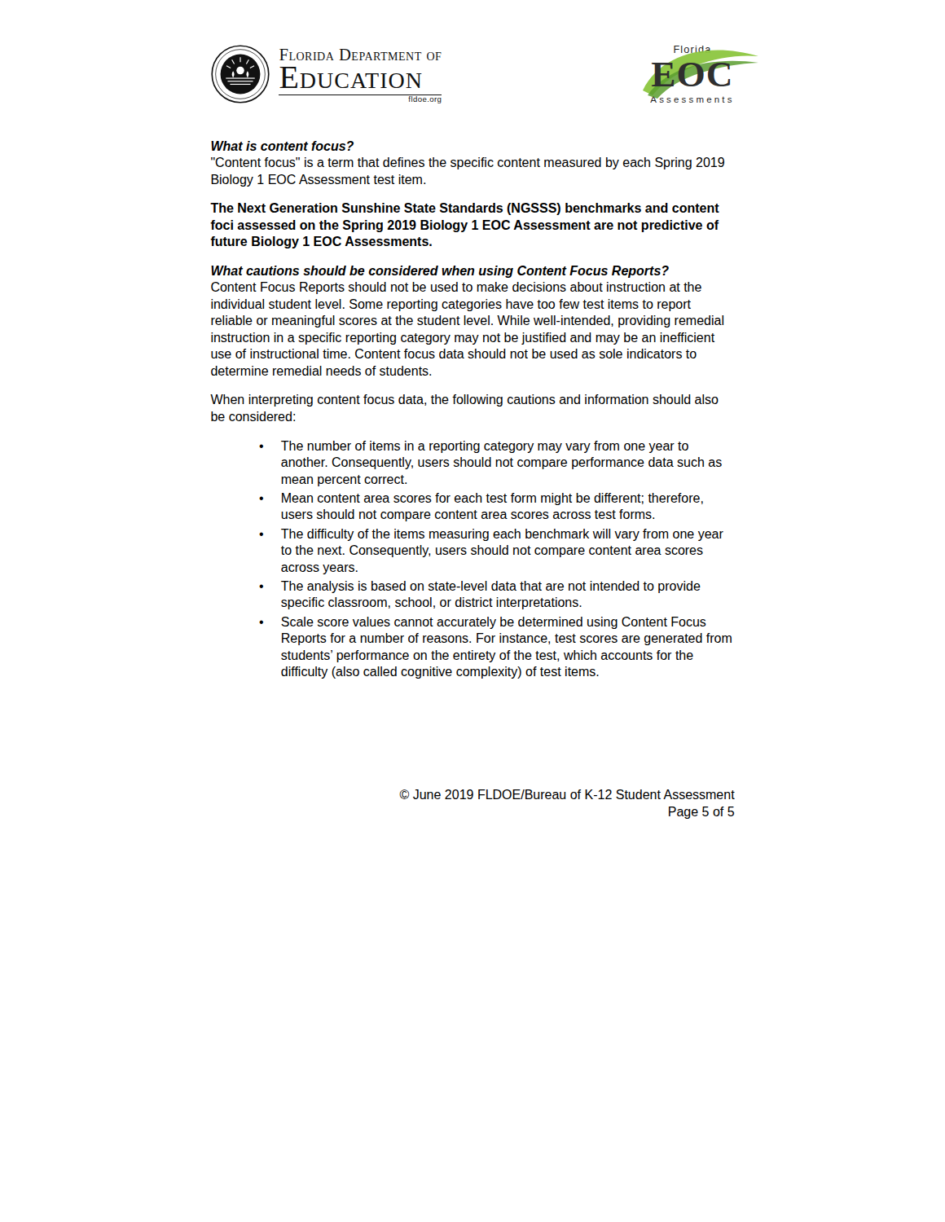Florida Department of
Education
fldoe.org
Florida
EOC
Assessments
What is content focus?
"Content focus" is a term that defines the specific content measured by each Spring 2019 Biology 1 EOC Assessment test item.
The Next Generation Sunshine State Standards (NGSSS) benchmarks and content foci assessed on the Spring 2019 Biology 1 EOC Assessment are not predictive of future Biology 1 EOC Assessments.
What cautions should be considered when using Content Focus Reports?
Content Focus Reports should not be used to make decisions about instruction at the individual student level. Some reporting categories have too few test items to report reliable or meaningful scores at the student level. While well-intended, providing remedial instruction in a specific reporting category may not be justified and may be an inefficient use of instructional time. Content focus data should not be used as sole indicators to determine remedial needs of students.
When interpreting content focus data, the following cautions and information should also be considered:
The number of items in a reporting category may vary from one year to another. Consequently, users should not compare performance data such as mean percent correct.
Mean content area scores for each test form might be different; therefore, users should not compare content area scores across test forms.
The difficulty of the items measuring each benchmark will vary from one year to the next. Consequently, users should not compare content area scores across years.
The analysis is based on state-level data that are not intended to provide specific classroom, school, or district interpretations.
Scale score values cannot accurately be determined using Content Focus Reports for a number of reasons. For instance, test scores are generated from students’ performance on the entirety of the test, which accounts for the difficulty (also called cognitive complexity) of test items.
© June 2019 FLDOE/Bureau of K-12 Student Assessment
Page 5 of 5